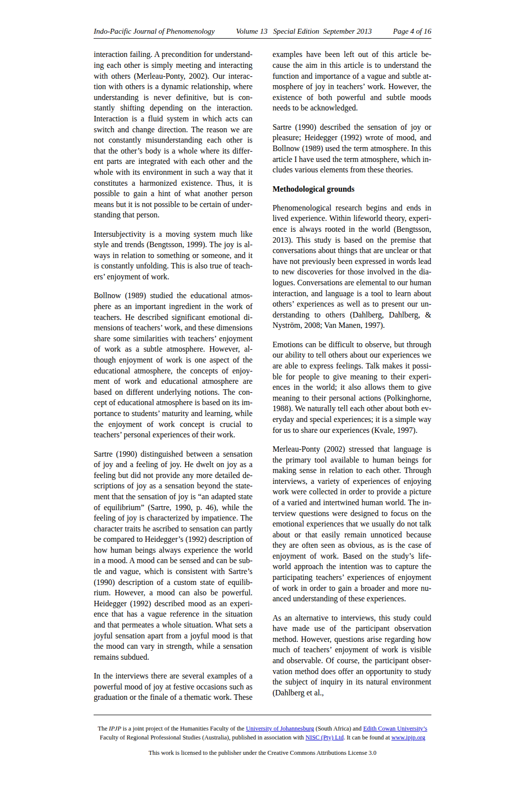Indo-Pacific Journal of Phenomenology Volume 13 Special Edition September 2013 Page 4 of 16
interaction failing. A precondition for understanding each other is simply meeting and interacting with others (Merleau-Ponty, 2002). Our interaction with others is a dynamic relationship, where understanding is never definitive, but is constantly shifting depending on the interaction. Interaction is a fluid system in which acts can switch and change direction. The reason we are not constantly misunderstanding each other is that the other’s body is a whole where its different parts are integrated with each other and the whole with its environment in such a way that it constitutes a harmonized existence. Thus, it is possible to gain a hint of what another person means but it is not possible to be certain of understanding that person.
Intersubjectivity is a moving system much like style and trends (Bengtsson, 1999). The joy is always in relation to something or someone, and it is constantly unfolding. This is also true of teachers’ enjoyment of work.
Bollnow (1989) studied the educational atmosphere as an important ingredient in the work of teachers. He described significant emotional dimensions of teachers’ work, and these dimensions share some similarities with teachers’ enjoyment of work as a subtle atmosphere. However, although enjoyment of work is one aspect of the educational atmosphere, the concepts of enjoyment of work and educational atmosphere are based on different underlying notions. The concept of educational atmosphere is based on its importance to students’ maturity and learning, while the enjoyment of work concept is crucial to teachers’ personal experiences of their work.
Sartre (1990) distinguished between a sensation of joy and a feeling of joy. He dwelt on joy as a feeling but did not provide any more detailed descriptions of joy as a sensation beyond the statement that the sensation of joy is “an adapted state of equilibrium” (Sartre, 1990, p. 46), while the feeling of joy is characterized by impatience. The character traits he ascribed to sensation can partly be compared to Heidegger’s (1992) description of how human beings always experience the world in a mood. A mood can be sensed and can be subtle and vague, which is consistent with Sartre’s (1990) description of a custom state of equilibrium. However, a mood can also be powerful. Heidegger (1992) described mood as an experience that has a vague reference in the situation and that permeates a whole situation. What sets a joyful sensation apart from a joyful mood is that the mood can vary in strength, while a sensation remains subdued.
In the interviews there are several examples of a powerful mood of joy at festive occasions such as graduation or the finale of a thematic work. These examples have been left out of this article because the aim in this article is to understand the function and importance of a vague and subtle atmosphere of joy in teachers’ work. However, the existence of both powerful and subtle moods needs to be acknowledged.
Sartre (1990) described the sensation of joy or pleasure; Heidegger (1992) wrote of mood, and Bollnow (1989) used the term atmosphere. In this article I have used the term atmosphere, which includes various elements from these theories.
Methodological grounds
Phenomenological research begins and ends in lived experience. Within lifeworld theory, experience is always rooted in the world (Bengtsson, 2013). This study is based on the premise that conversations about things that are unclear or that have not previously been expressed in words lead to new discoveries for those involved in the dialogues. Conversations are elemental to our human interaction, and language is a tool to learn about others’ experiences as well as to present our understanding to others (Dahlberg, Dahlberg, & Nyström, 2008; Van Manen, 1997).
Emotions can be difficult to observe, but through our ability to tell others about our experiences we are able to express feelings. Talk makes it possible for people to give meaning to their experiences in the world; it also allows them to give meaning to their personal actions (Polkinghorne, 1988). We naturally tell each other about both everyday and special experiences; it is a simple way for us to share our experiences (Kvale, 1997).
Merleau-Ponty (2002) stressed that language is the primary tool available to human beings for making sense in relation to each other. Through interviews, a variety of experiences of enjoying work were collected in order to provide a picture of a varied and intertwined human world. The interview questions were designed to focus on the emotional experiences that we usually do not talk about or that easily remain unnoticed because they are often seen as obvious, as is the case of enjoyment of work. Based on the study’s lifeworld approach the intention was to capture the participating teachers’ experiences of enjoyment of work in order to gain a broader and more nuanced understanding of these experiences.
As an alternative to interviews, this study could have made use of the participant observation method. However, questions arise regarding how much of teachers’ enjoyment of work is visible and observable. Of course, the participant observation method does offer an opportunity to study the subject of inquiry in its natural environment (Dahlberg et al.,
The IPJP is a joint project of the Humanities Faculty of the University of Johannesburg (South Africa) and Edith Cowan University’s Faculty of Regional Professional Studies (Australia), published in association with NISC (Pty) Ltd. It can be found at www.ipjp.org
This work is licensed to the publisher under the Creative Commons Attributions License 3.0